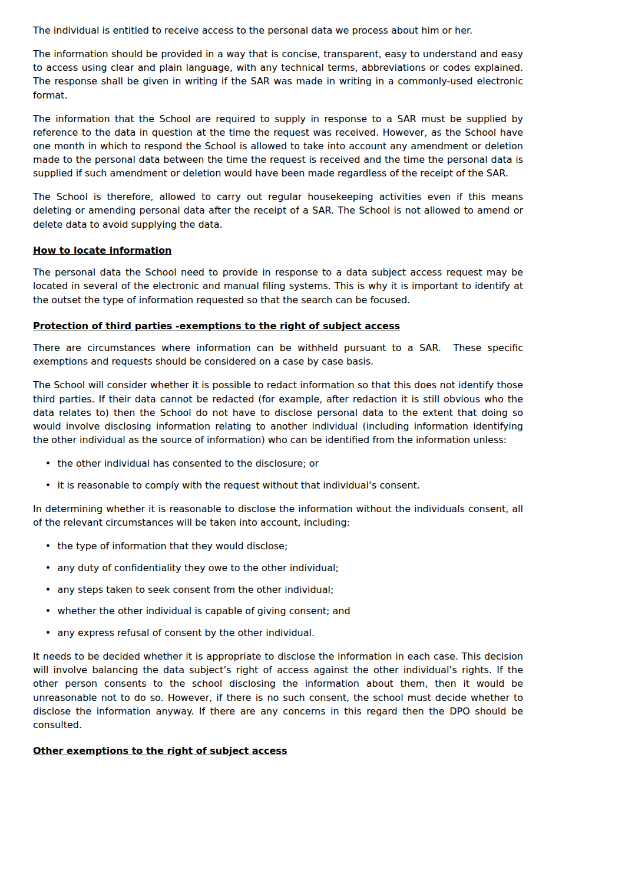The individual is entitled to receive access to the personal data we process about him or her.
The information should be provided in a way that is concise, transparent, easy to understand and easy to access using clear and plain language, with any technical terms, abbreviations or codes explained. The response shall be given in writing if the SAR was made in writing in a commonly-used electronic format.
The information that the School are required to supply in response to a SAR must be supplied by reference to the data in question at the time the request was received. However, as the School have one month in which to respond the School is allowed to take into account any amendment or deletion made to the personal data between the time the request is received and the time the personal data is supplied if such amendment or deletion would have been made regardless of the receipt of the SAR.
The School is therefore, allowed to carry out regular housekeeping activities even if this means deleting or amending personal data after the receipt of a SAR. The School is not allowed to amend or delete data to avoid supplying the data.
How to locate information
The personal data the School need to provide in response to a data subject access request may be located in several of the electronic and manual filing systems. This is why it is important to identify at the outset the type of information requested so that the search can be focused.
Protection of third parties -exemptions to the right of subject access
There are circumstances where information can be withheld pursuant to a SAR. These specific exemptions and requests should be considered on a case by case basis.
The School will consider whether it is possible to redact information so that this does not identify those third parties. If their data cannot be redacted (for example, after redaction it is still obvious who the data relates to) then the School do not have to disclose personal data to the extent that doing so would involve disclosing information relating to another individual (including information identifying the other individual as the source of information) who can be identified from the information unless:
the other individual has consented to the disclosure; or
it is reasonable to comply with the request without that individual’s consent.
In determining whether it is reasonable to disclose the information without the individuals consent, all of the relevant circumstances will be taken into account, including:
the type of information that they would disclose;
any duty of confidentiality they owe to the other individual;
any steps taken to seek consent from the other individual;
whether the other individual is capable of giving consent; and
any express refusal of consent by the other individual.
It needs to be decided whether it is appropriate to disclose the information in each case. This decision will involve balancing the data subject’s right of access against the other individual’s rights. If the other person consents to the school disclosing the information about them, then it would be unreasonable not to do so. However, if there is no such consent, the school must decide whether to disclose the information anyway. If there are any concerns in this regard then the DPO should be consulted.
Other exemptions to the right of subject access